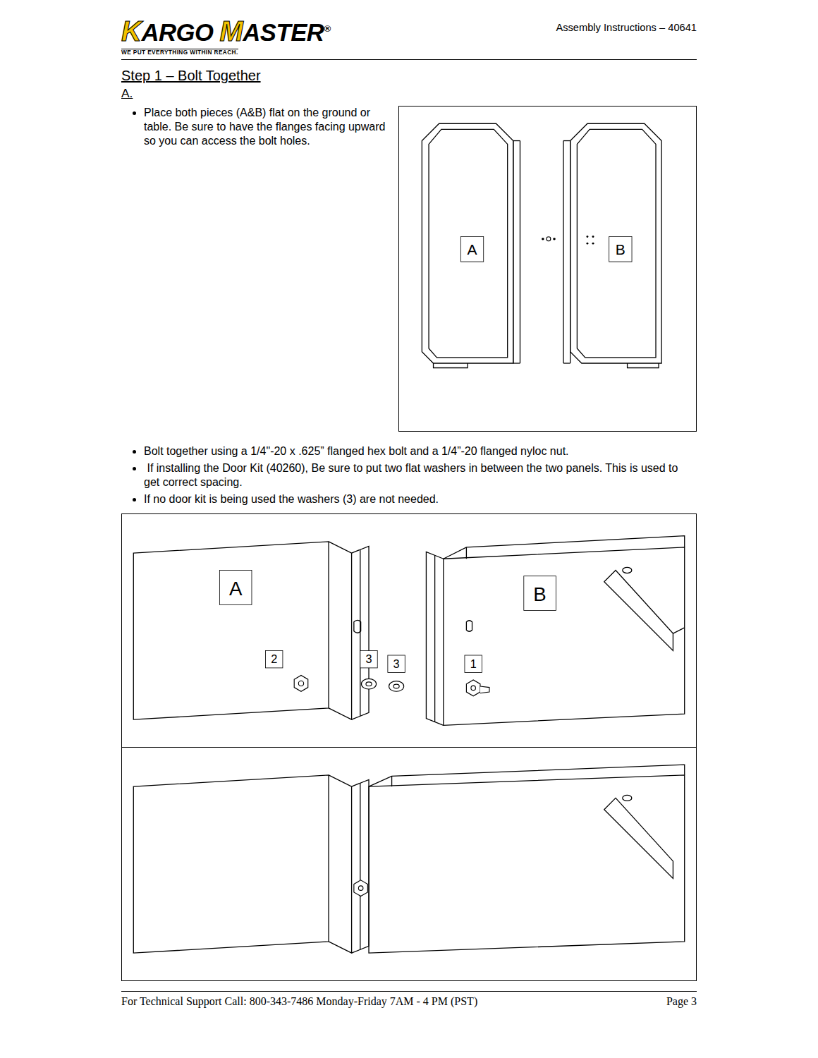KARGO MASTER®
WE PUT EVERYTHING WITHIN REACH.
Assembly Instructions – 40641
Step 1 – Bolt Together
A.
Place both pieces (A&B) flat on the ground or table. Be sure to have the flanges facing upward so you can access the bolt holes.
A B
Bolt together using a 1/4"-20 x .625” flanged hex bolt and a 1/4”-20 flanged nyloc nut.
If installing the Door Kit (40260), Be sure to put two flat washers in between the two panels. This is used to get correct spacing.
If no door kit is being used the washers (3) are not needed.
2 3 3 1 A B
For Technical Support Call: 800-343-7486 Monday-Friday 7AM - 4 PM (PST)
Page 3